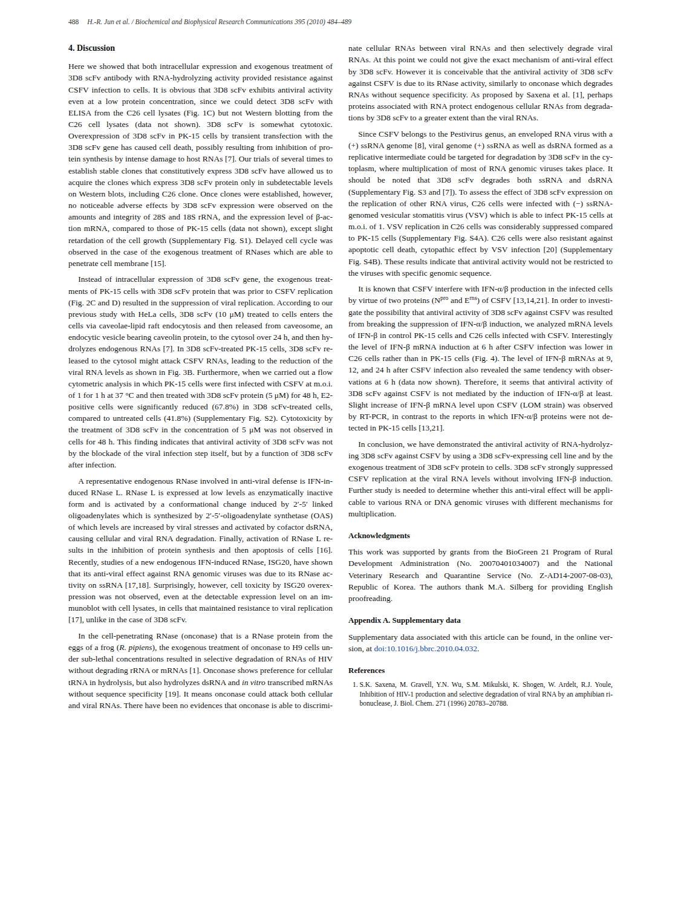488 H.-R. Jun et al. / Biochemical and Biophysical Research Communications 395 (2010) 484–489
4. Discussion
Here we showed that both intracellular expression and exogenous treatment of 3D8 scFv antibody with RNA-hydrolyzing activity provided resistance against CSFV infection to cells. It is obvious that 3D8 scFv exhibits antiviral activity even at a low protein concentration, since we could detect 3D8 scFv with ELISA from the C26 cell lysates (Fig. 1C) but not Western blotting from the C26 cell lysates (data not shown). 3D8 scFv is somewhat cytotoxic. Overexpression of 3D8 scFv in PK-15 cells by transient transfection with the 3D8 scFv gene has caused cell death, possibly resulting from inhibition of protein synthesis by intense damage to host RNAs [7]. Our trials of several times to establish stable clones that constitutively express 3D8 scFv have allowed us to acquire the clones which express 3D8 scFv protein only in subdetectable levels on Western blots, including C26 clone. Once clones were established, however, no noticeable adverse effects by 3D8 scFv expression were observed on the amounts and integrity of 28S and 18S rRNA, and the expression level of β-action mRNA, compared to those of PK-15 cells (data not shown), except slight retardation of the cell growth (Supplementary Fig. S1). Delayed cell cycle was observed in the case of the exogenous treatment of RNases which are able to penetrate cell membrane [15].
Instead of intracellular expression of 3D8 scFv gene, the exogenous treatments of PK-15 cells with 3D8 scFv protein that was prior to CSFV replication (Fig. 2C and D) resulted in the suppression of viral replication. According to our previous study with HeLa cells, 3D8 scFv (10 μM) treated to cells enters the cells via caveolae-lipid raft endocytosis and then released from caveosome, an endocytic vesicle bearing caveolin protein, to the cytosol over 24 h, and then hydrolyzes endogenous RNAs [7]. In 3D8 scFv-treated PK-15 cells, 3D8 scFv released to the cytosol might attack CSFV RNAs, leading to the reduction of the viral RNA levels as shown in Fig. 3B. Furthermore, when we carried out a flow cytometric analysis in which PK-15 cells were first infected with CSFV at m.o.i. of 1 for 1 h at 37 °C and then treated with 3D8 scFv protein (5 μM) for 48 h, E2-positive cells were significantly reduced (67.8%) in 3D8 scFv-treated cells, compared to untreated cells (41.8%) (Supplementary Fig. S2). Cytotoxicity by the treatment of 3D8 scFv in the concentration of 5 μM was not observed in cells for 48 h. This finding indicates that antiviral activity of 3D8 scFv was not by the blockade of the viral infection step itself, but by a function of 3D8 scFv after infection.
A representative endogenous RNase involved in anti-viral defense is IFN-induced RNase L. RNase L is expressed at low levels as enzymatically inactive form and is activated by a conformational change induced by 2′-5′ linked oligoadenylates which is synthesized by 2′-5′-oligoadenylate synthetase (OAS) of which levels are increased by viral stresses and activated by cofactor dsRNA, causing cellular and viral RNA degradation. Finally, activation of RNase L results in the inhibition of protein synthesis and then apoptosis of cells [16]. Recently, studies of a new endogenous IFN-induced RNase, ISG20, have shown that its anti-viral effect against RNA genomic viruses was due to its RNase activity on ssRNA [17,18]. Surprisingly, however, cell toxicity by ISG20 overexpression was not observed, even at the detectable expression level on an immunoblot with cell lysates, in cells that maintained resistance to viral replication [17], unlike in the case of 3D8 scFv.
In the cell-penetrating RNase (onconase) that is a RNase protein from the eggs of a frog (R. pipiens), the exogenous treatment of onconase to H9 cells under sub-lethal concentrations resulted in selective degradation of RNAs of HIV without degrading rRNA or mRNAs [1]. Onconase shows preference for cellular tRNA in hydrolysis, but also hydrolyzes dsRNA and in vitro transcribed mRNAs without sequence specificity [19]. It means onconase could attack both cellular and viral RNAs. There have been no evidences that onconase is able to discriminate cellular RNAs between viral RNAs and then selectively degrade viral RNAs. At this point we could not give the exact mechanism of anti-viral effect by 3D8 scFv. However it is conceivable that the antiviral activity of 3D8 scFv against CSFV is due to its RNase activity, similarly to onconase which degrades RNAs without sequence specificity. As proposed by Saxena et al. [1], perhaps proteins associated with RNA protect endogenous cellular RNAs from degradations by 3D8 scFv to a greater extent than the viral RNAs.
Since CSFV belongs to the Pestivirus genus, an enveloped RNA virus with a (+) ssRNA genome [8], viral genome (+) ssRNA as well as dsRNA formed as a replicative intermediate could be targeted for degradation by 3D8 scFv in the cytoplasm, where multiplication of most of RNA genomic viruses takes place. It should be noted that 3D8 scFv degrades both ssRNA and dsRNA (Supplementary Fig. S3 and [7]). To assess the effect of 3D8 scFv expression on the replication of other RNA virus, C26 cells were infected with (−) ssRNA-genomed vesicular stomatitis virus (VSV) which is able to infect PK-15 cells at m.o.i. of 1. VSV replication in C26 cells was considerably suppressed compared to PK-15 cells (Supplementary Fig. S4A). C26 cells were also resistant against apoptotic cell death, cytopathic effect by VSV infection [20] (Supplementary Fig. S4B). These results indicate that antiviral activity would not be restricted to the viruses with specific genomic sequence.
It is known that CSFV interfere with IFN-α/β production in the infected cells by virtue of two proteins (Npro and Erns) of CSFV [13,14,21]. In order to investigate the possibility that antiviral activity of 3D8 scFv against CSFV was resulted from breaking the suppression of IFN-α/β induction, we analyzed mRNA levels of IFN-β in control PK-15 cells and C26 cells infected with CSFV. Interestingly the level of IFN-β mRNA induction at 6 h after CSFV infection was lower in C26 cells rather than in PK-15 cells (Fig. 4). The level of IFN-β mRNAs at 9, 12, and 24 h after CSFV infection also revealed the same tendency with observations at 6 h (data now shown). Therefore, it seems that antiviral activity of 3D8 scFv against CSFV is not mediated by the induction of IFN-α/β at least. Slight increase of IFN-β mRNA level upon CSFV (LOM strain) was observed by RT-PCR, in contrast to the reports in which IFN-α/β proteins were not detected in PK-15 cells [13,21].
In conclusion, we have demonstrated the antiviral activity of RNA-hydrolyzing 3D8 scFv against CSFV by using a 3D8 scFv-expressing cell line and by the exogenous treatment of 3D8 scFv protein to cells. 3D8 scFv strongly suppressed CSFV replication at the viral RNA levels without involving IFN-β induction. Further study is needed to determine whether this anti-viral effect will be applicable to various RNA or DNA genomic viruses with different mechanisms for multiplication.
Acknowledgments
This work was supported by grants from the BioGreen 21 Program of Rural Development Administration (No. 20070401034007) and the National Veterinary Research and Quarantine Service (No. Z-AD14-2007-08-03), Republic of Korea. The authors thank M.A. Silberg for providing English proofreading.
Appendix A. Supplementary data
Supplementary data associated with this article can be found, in the online version, at doi:10.1016/j.bbrc.2010.04.032.
References
S.K. Saxena, M. Gravell, Y.N. Wu, S.M. Mikulski, K. Shogen, W. Ardelt, R.J. Youle, Inhibition of HIV-1 production and selective degradation of viral RNA by an amphibian ribonuclease, J. Biol. Chem. 271 (1996) 20783–20788.